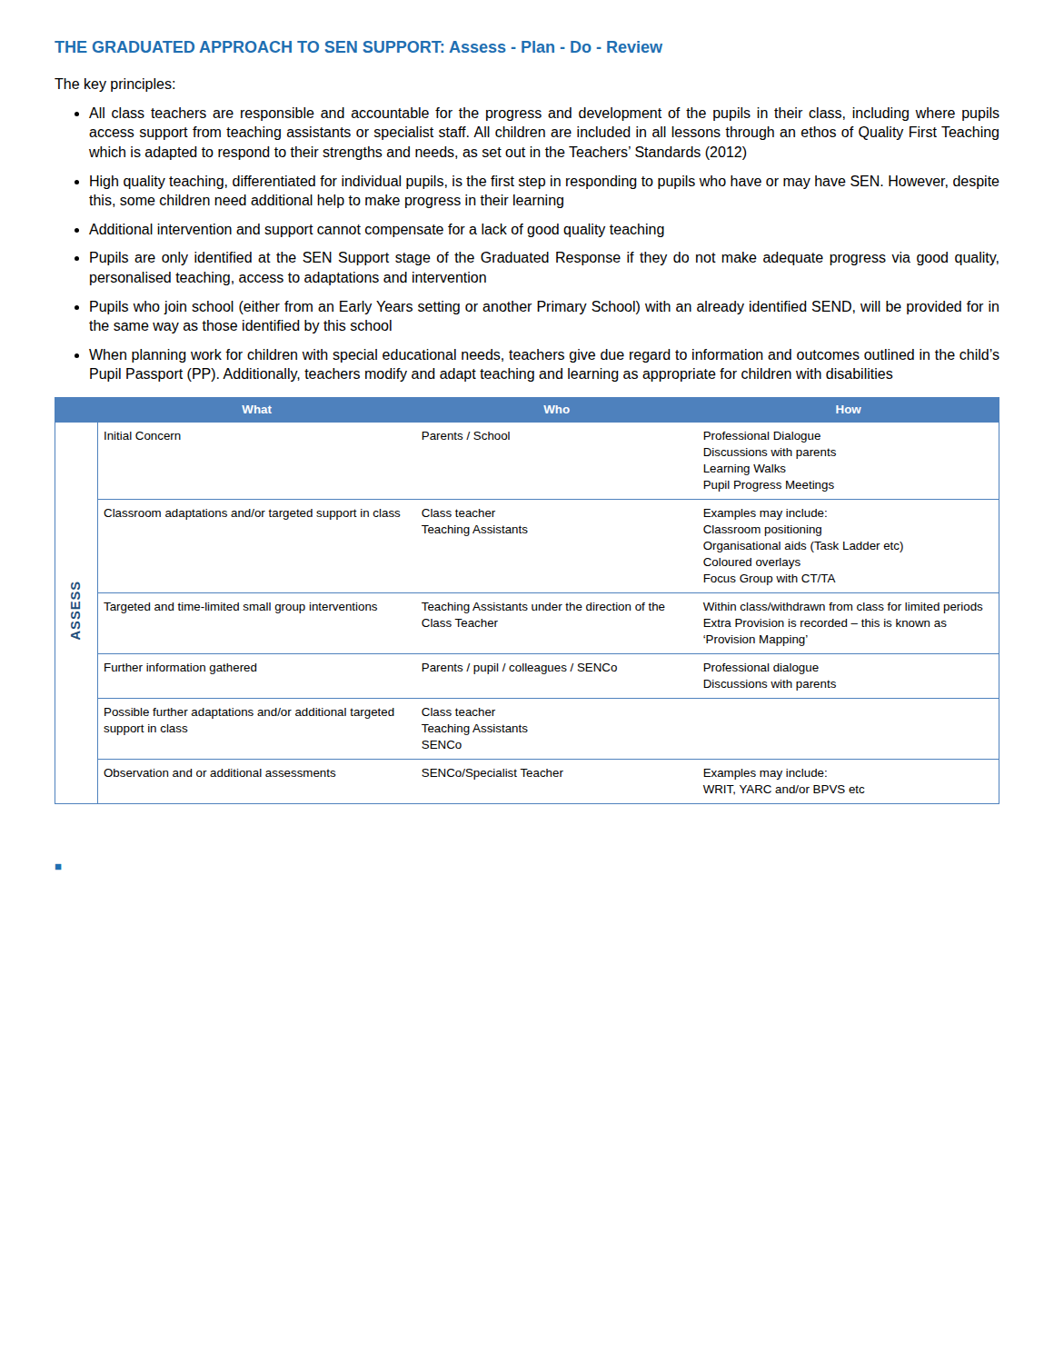THE GRADUATED APPROACH TO SEN SUPPORT: Assess - Plan - Do - Review
The key principles:
All class teachers are responsible and accountable for the progress and development of the pupils in their class, including where pupils access support from teaching assistants or specialist staff. All children are included in all lessons through an ethos of Quality First Teaching which is adapted to respond to their strengths and needs, as set out in the Teachers’ Standards (2012)
High quality teaching, differentiated for individual pupils, is the first step in responding to pupils who have or may have SEN. However, despite this, some children need additional help to make progress in their learning
Additional intervention and support cannot compensate for a lack of good quality teaching
Pupils are only identified at the SEN Support stage of the Graduated Response if they do not make adequate progress via good quality, personalised teaching, access to adaptations and intervention
Pupils who join school (either from an Early Years setting or another Primary School) with an already identified SEND, will be provided for in the same way as those identified by this school
When planning work for children with special educational needs, teachers give due regard to information and outcomes outlined in the child’s Pupil Passport (PP). Additionally, teachers modify and adapt teaching and learning as appropriate for children with disabilities
| | What | Who | How |
| --- | --- | --- | --- |
| ASSESS | Initial Concern | Parents / School | Professional Dialogue Discussions with parents Learning Walks Pupil Progress Meetings |
| Classroom adaptations and/or targeted support in class | Class teacher Teaching Assistants | Examples may include: Classroom positioning Organisational aids (Task Ladder etc) Coloured overlays Focus Group with CT/TA |
| Targeted and time-limited small group interventions | Teaching Assistants under the direction of the Class Teacher | Within class/withdrawn from class for limited periods Extra Provision is recorded – this is known as ‘Provision Mapping’ |
| Further information gathered | Parents / pupil / colleagues / SENCo | Professional dialogue Discussions with parents |
| Possible further adaptations and/or additional targeted support in class | Class teacher Teaching Assistants SENCo | |
| Observation and or additional assessments | SENCo/Specialist Teacher | Examples may include: WRIT, YARC and/or BPVS etc |
■